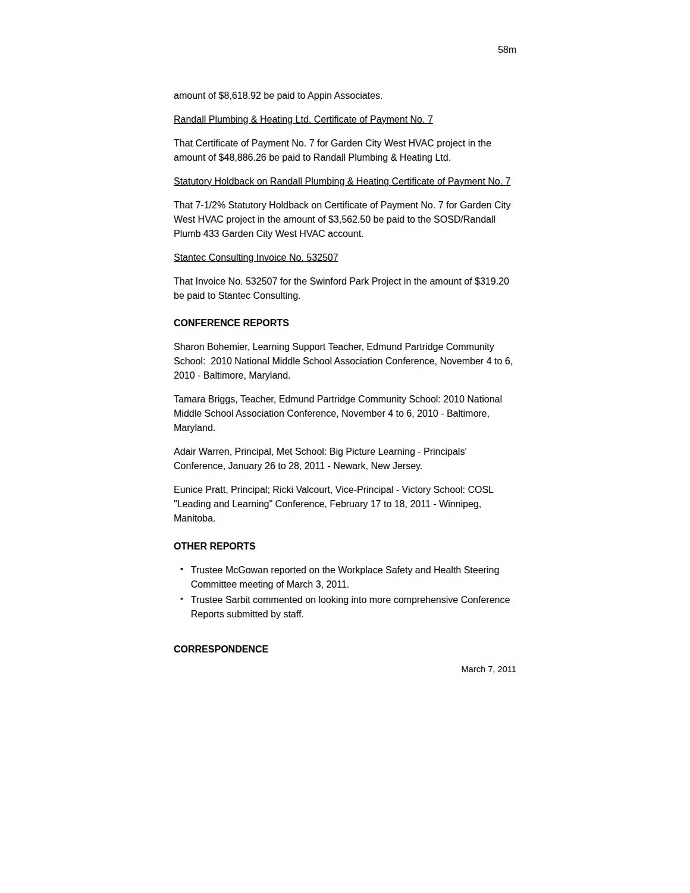58m
amount of $8,618.92 be paid to Appin Associates.
Randall Plumbing & Heating Ltd. Certificate of Payment No. 7
That Certificate of Payment No. 7 for Garden City West HVAC project in the amount of $48,886.26 be paid to Randall Plumbing & Heating Ltd.
Statutory Holdback on Randall Plumbing & Heating Certificate of Payment No. 7
That 7-1/2% Statutory Holdback on Certificate of Payment No. 7 for Garden City West HVAC project in the amount of $3,562.50 be paid to the SOSD/Randall Plumb 433 Garden City West HVAC account.
Stantec Consulting Invoice No. 532507
That Invoice No. 532507 for the Swinford Park Project in the amount of $319.20 be paid to Stantec Consulting.
CONFERENCE REPORTS
Sharon Bohemier, Learning Support Teacher, Edmund Partridge Community School: 2010 National Middle School Association Conference, November 4 to 6, 2010 - Baltimore, Maryland.
Tamara Briggs, Teacher, Edmund Partridge Community School: 2010 National Middle School Association Conference, November 4 to 6, 2010 - Baltimore, Maryland.
Adair Warren, Principal, Met School: Big Picture Learning - Principals' Conference, January 26 to 28, 2011 - Newark, New Jersey.
Eunice Pratt, Principal; Ricki Valcourt, Vice-Principal - Victory School: COSL "Leading and Learning" Conference, February 17 to 18, 2011 - Winnipeg, Manitoba.
OTHER REPORTS
Trustee McGowan reported on the Workplace Safety and Health Steering Committee meeting of March 3, 2011.
Trustee Sarbit commented on looking into more comprehensive Conference Reports submitted by staff.
CORRESPONDENCE
March 7, 2011